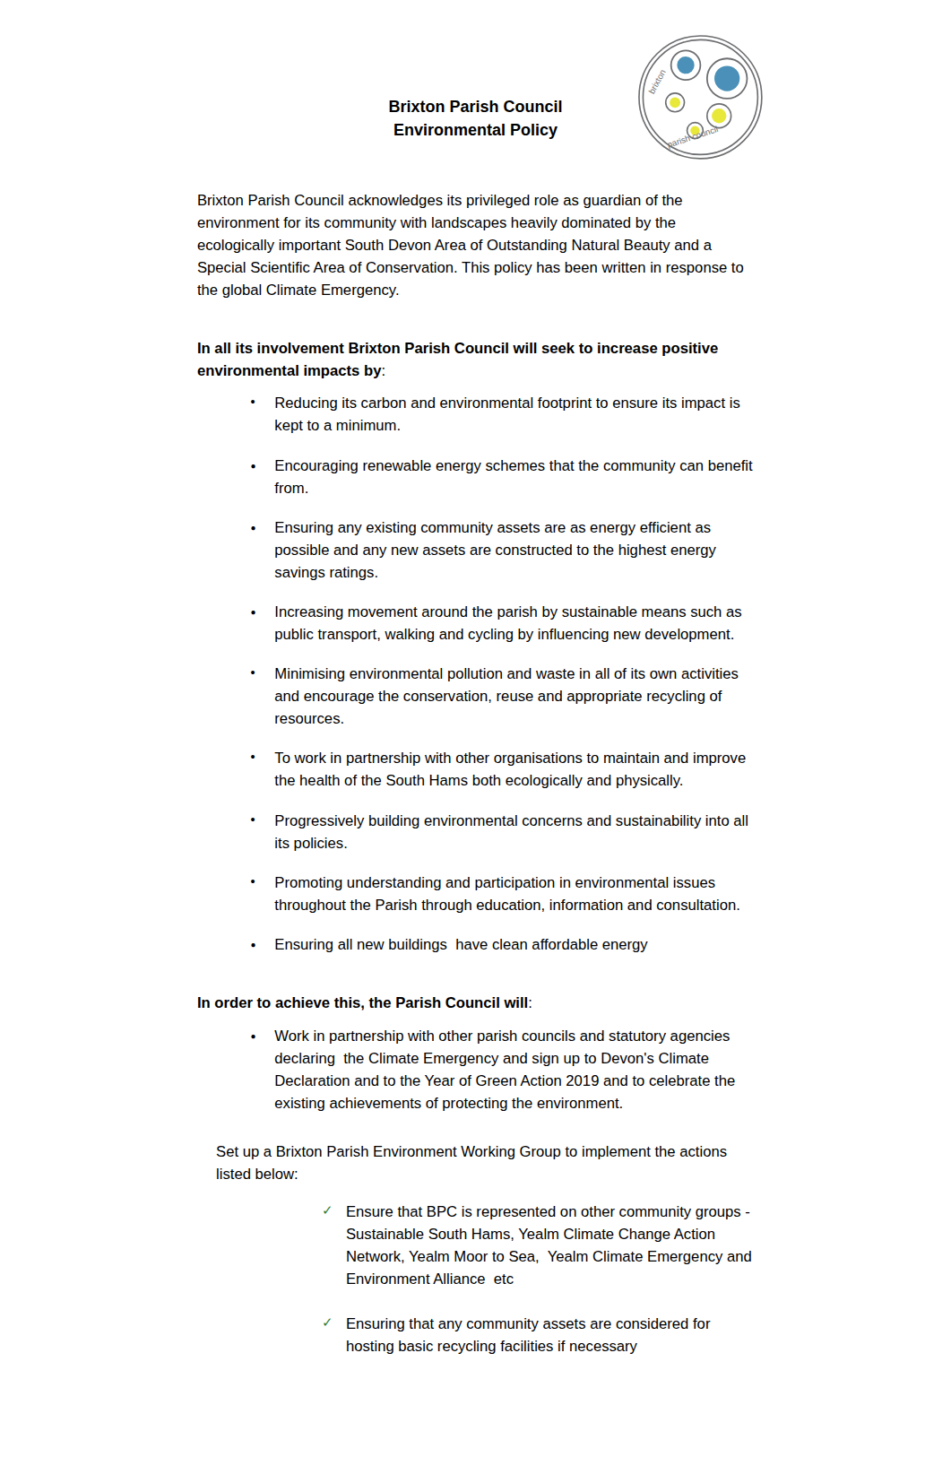brixton parish council
Brixton Parish Council Environmental Policy
Brixton Parish Council acknowledges its privileged role as guardian of the environment for its community with landscapes heavily dominated by the ecologically important South Devon Area of Outstanding Natural Beauty and a Special Scientific Area of Conservation. This policy has been written in response to the global Climate Emergency.
In all its involvement Brixton Parish Council will seek to increase positive environmental impacts by:
Reducing its carbon and environmental footprint to ensure its impact is kept to a minimum.
Encouraging renewable energy schemes that the community can benefit from.
Ensuring any existing community assets are as energy efficient as possible and any new assets are constructed to the highest energy savings ratings.
Increasing movement around the parish by sustainable means such as public transport, walking and cycling by influencing new development.
Minimising environmental pollution and waste in all of its own activities and encourage the conservation, reuse and appropriate recycling of resources.
To work in partnership with other organisations to maintain and improve the health of the South Hams both ecologically and physically.
Progressively building environmental concerns and sustainability into all its policies.
Promoting understanding and participation in environmental issues throughout the Parish through education, information and consultation.
Ensuring all new buildings have clean affordable energy
In order to achieve this, the Parish Council will:
Work in partnership with other parish councils and statutory agencies declaring the Climate Emergency and sign up to Devon's Climate Declaration and to the Year of Green Action 2019 and to celebrate the existing achievements of protecting the environment.
Set up a Brixton Parish Environment Working Group to implement the actions listed below:
Ensure that BPC is represented on other community groups - Sustainable South Hams, Yealm Climate Change Action Network, Yealm Moor to Sea, Yealm Climate Emergency and Environment Alliance etc
Ensuring that any community assets are considered for hosting basic recycling facilities if necessary